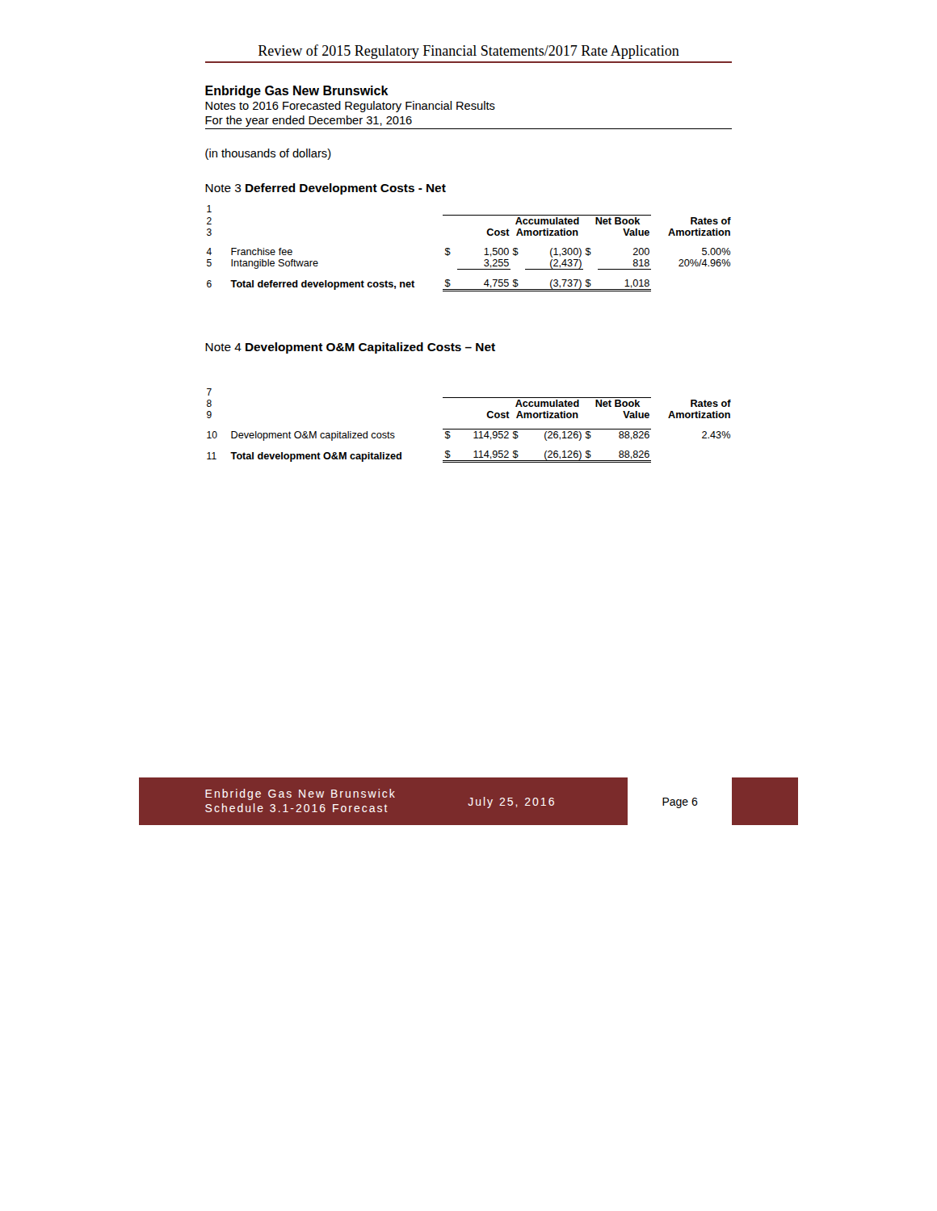Review of 2015 Regulatory Financial Statements/2017 Rate Application
Enbridge Gas New Brunswick
Notes to 2016 Forecasted Regulatory Financial Results
For the year ended December 31, 2016
(in thousands of dollars)
Note 3 Deferred Development Costs - Net
| 1 | | | |
| 2 | | | Accumulated | Net Book | Rates of |
| 3 | | Cost | Amortization | Value | Amortization |
| 4 | Franchise fee | $ | 1,500 | $ | (1,300) | $ | 200 | 5.00% |
| 5 | Intangible Software | | 3,255 | | (2,437) | | 818 | 20%/4.96% |
| 6 | Total deferred development costs, net | $ | 4,755 | $ | (3,737) | $ | 1,018 | |
Note 4 Development O&M Capitalized Costs – Net
| 7 | | | |
| 8 | | | Accumulated | Net Book | Rates of |
| 9 | | Cost | Amortization | Value | Amortization |
| 10 | Development O&M capitalized costs | $ | 114,952 | $ | (26,126) | $ | 88,826 | 2.43% |
| 11 | Total development O&M capitalized | $ | 114,952 | $ | (26,126) | $ | 88,826 | |
Enbridge Gas New Brunswick
Schedule 3.1-2016 Forecast
July 25, 2016
Page 6